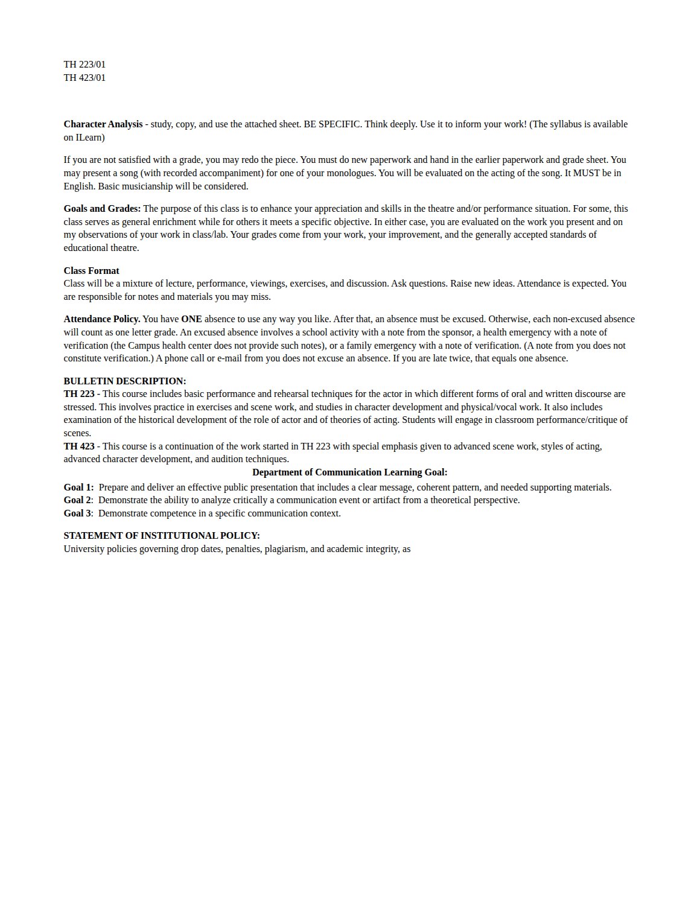TH 223/01
TH 423/01
Character Analysis - study, copy, and use the attached sheet. BE SPECIFIC. Think deeply. Use it to inform your work! (The syllabus is available on ILearn)
If you are not satisfied with a grade, you may redo the piece. You must do new paperwork and hand in the earlier paperwork and grade sheet. You may present a song (with recorded accompaniment) for one of your monologues. You will be evaluated on the acting of the song. It MUST be in English. Basic musicianship will be considered.
Goals and Grades: The purpose of this class is to enhance your appreciation and skills in the theatre and/or performance situation. For some, this class serves as general enrichment while for others it meets a specific objective. In either case, you are evaluated on the work you present and on my observations of your work in class/lab. Your grades come from your work, your improvement, and the generally accepted standards of educational theatre.
Class Format
Class will be a mixture of lecture, performance, viewings, exercises, and discussion. Ask questions. Raise new ideas. Attendance is expected. You are responsible for notes and materials you may miss.
Attendance Policy. You have ONE absence to use any way you like. After that, an absence must be excused. Otherwise, each non-excused absence will count as one letter grade. An excused absence involves a school activity with a note from the sponsor, a health emergency with a note of verification (the Campus health center does not provide such notes), or a family emergency with a note of verification. (A note from you does not constitute verification.) A phone call or e-mail from you does not excuse an absence. If you are late twice, that equals one absence.
BULLETIN DESCRIPTION:
TH 223 - This course includes basic performance and rehearsal techniques for the actor in which different forms of oral and written discourse are stressed. This involves practice in exercises and scene work, and studies in character development and physical/vocal work. It also includes examination of the historical development of the role of actor and of theories of acting. Students will engage in classroom performance/critique of scenes.
TH 423 - This course is a continuation of the work started in TH 223 with special emphasis given to advanced scene work, styles of acting, advanced character development, and audition techniques.
Department of Communication Learning Goal:
Goal 1: Prepare and deliver an effective public presentation that includes a clear message, coherent pattern, and needed supporting materials.
Goal 2: Demonstrate the ability to analyze critically a communication event or artifact from a theoretical perspective.
Goal 3: Demonstrate competence in a specific communication context.
STATEMENT OF INSTITUTIONAL POLICY:
University policies governing drop dates, penalties, plagiarism, and academic integrity, as